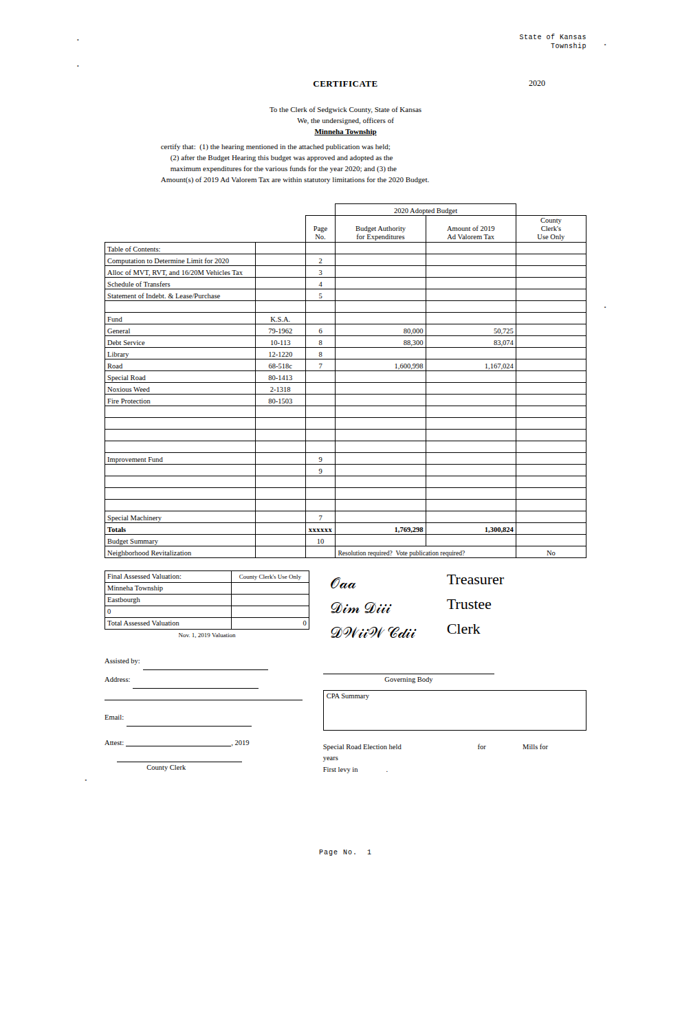State of Kansas
Township
•
•
•
CERTIFICATE 2020
To the Clerk of Sedgwick County, State of Kansas
We, the undersigned, officers of
Minneha Township
certify that: (1) the hearing mentioned in the attached publication was held;
(2) after the Budget Hearing this budget was approved and adopted as the maximum expenditures for the various funds for the year 2020; and (3) the Amount(s) of 2019 Ad Valorem Tax are within statutory limitations for the 2020 Budget.
| | 2020 Adopted Budget | |
| | | Page No. | Budget Authority for Expenditures | Amount of 2019 Ad Valorem Tax | County Clerk's Use Only |
| Table of Contents: | | | | | |
| Computation to Determine Limit for 2020 | | 2 | | | |
| Alloc of MVT, RVT, and 16/20M Vehicles Tax | | 3 | | | |
| Schedule of Transfers | | 4 | | | |
| Statement of Indebt. & Lease/Purchase | | 5 | | | |
| Fund | K.S.A. | | | | |
| General | 79-1962 | 6 | 80,000 | 50,725 | |
| Debt Service | 10-113 | 8 | 88,300 | 83,074 | |
| Library | 12-1220 | 8 | | | |
| Road | 68-518c | 7 | 1,600,998 | 1,167,024 | |
| Special Road | 80-1413 | | | | |
| Noxious Weed | 2-1318 | | | | |
| Fire Protection | 80-1503 | | | | |
| Improvement Fund | | 9 | | | |
| | | 9 | | | |
| Special Machinery | | 7 | | | |
| Totals | | xxxxxx | 1,769,298 | 1,300,824 | |
| Budget Summary | | 10 | | | |
| Neighborhood Revitalization | | | Resolution required? Vote publication required? | No |
| Final Assessed Valuation: | County Clerk's Use Only |
| Minneha Township | |
| Eastbourgh | |
| 0 | |
| Total Assessed Valuation | 0 |
| Nov. 1, 2019 Valuation |
Assisted by:
Address:
Email:
Attest: , 2019
County Clerk
𝒪𝒶𝒶 𝒟𝒾𝓂 𝒟𝒾𝒾𝒾 𝒟𝒲𝒾𝒾𝒲 𝒞𝒹𝒾𝒾 Treasurer Trustee Clerk
Governing Body
CPA Summary
Special Road Election held for Mills for years
First levy in .
•
•
Page No. 1